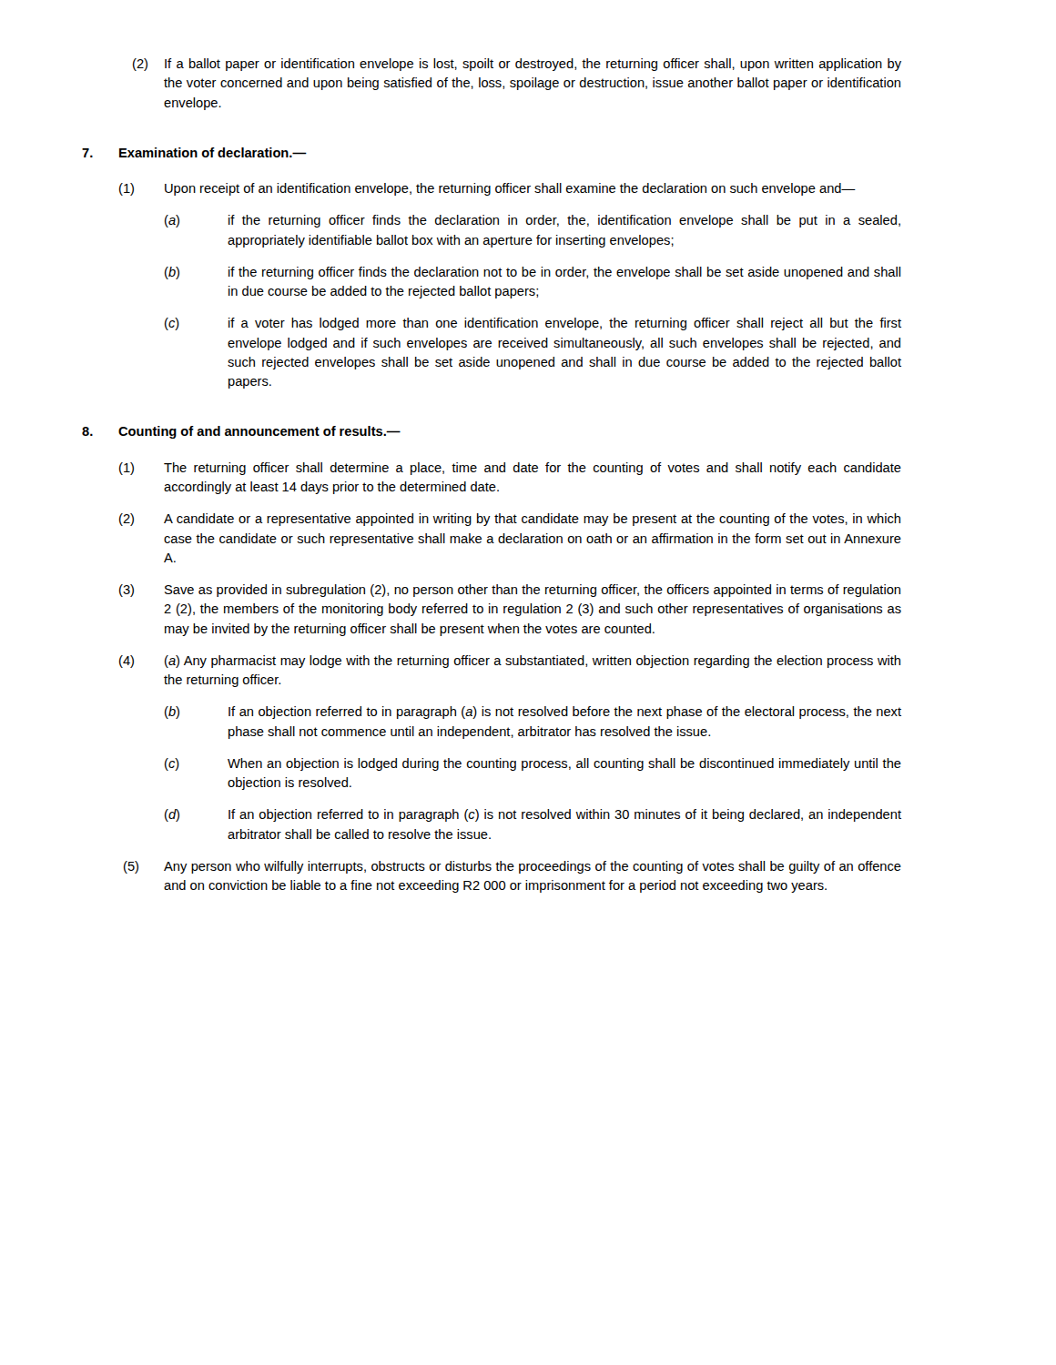(2)
If a ballot paper or identification envelope is lost, spoilt or destroyed, the returning officer shall, upon written application by the voter concerned and upon being satisfied of the, loss, spoilage or destruction, issue another ballot paper or identification envelope.
7. Examination of declaration.—
(1)
Upon receipt of an identification envelope, the returning officer shall examine the declaration on such envelope and—
(a)
if the returning officer finds the declaration in order, the, identification envelope shall be put in a sealed, appropriately identifiable ballot box with an aperture for inserting envelopes;
(b)
if the returning officer finds the declaration not to be in order, the envelope shall be set aside unopened and shall in due course be added to the rejected ballot papers;
(c)
if a voter has lodged more than one identification envelope, the returning officer shall reject all but the first envelope lodged and if such envelopes are received simultaneously, all such envelopes shall be rejected, and such rejected envelopes shall be set aside unopened and shall in due course be added to the rejected ballot papers.
8. Counting of and announcement of results.—
(1)
The returning officer shall determine a place, time and date for the counting of votes and shall notify each candidate accordingly at least 14 days prior to the determined date.
(2)
A candidate or a representative appointed in writing by that candidate may be present at the counting of the votes, in which case the candidate or such representative shall make a declaration on oath or an affirmation in the form set out in Annexure A.
(3)
Save as provided in subregulation (2), no person other than the returning officer, the officers appointed in terms of regulation 2 (2), the members of the monitoring body referred to in regulation 2 (3) and such other representatives of organisations as may be invited by the returning officer shall be present when the votes are counted.
(4)
(a) Any pharmacist may lodge with the returning officer a substantiated, written objection regarding the election process with the returning officer.
(b)
If an objection referred to in paragraph (a) is not resolved before the next phase of the electoral process, the next phase shall not commence until an independent, arbitrator has resolved the issue.
(c)
When an objection is lodged during the counting process, all counting shall be discontinued immediately until the objection is resolved.
(d)
If an objection referred to in paragraph (c) is not resolved within 30 minutes of it being declared, an independent arbitrator shall be called to resolve the issue.
(5)
Any person who wilfully interrupts, obstructs or disturbs the proceedings of the counting of votes shall be guilty of an offence and on conviction be liable to a fine not exceeding R2 000 or imprisonment for a period not exceeding two years.